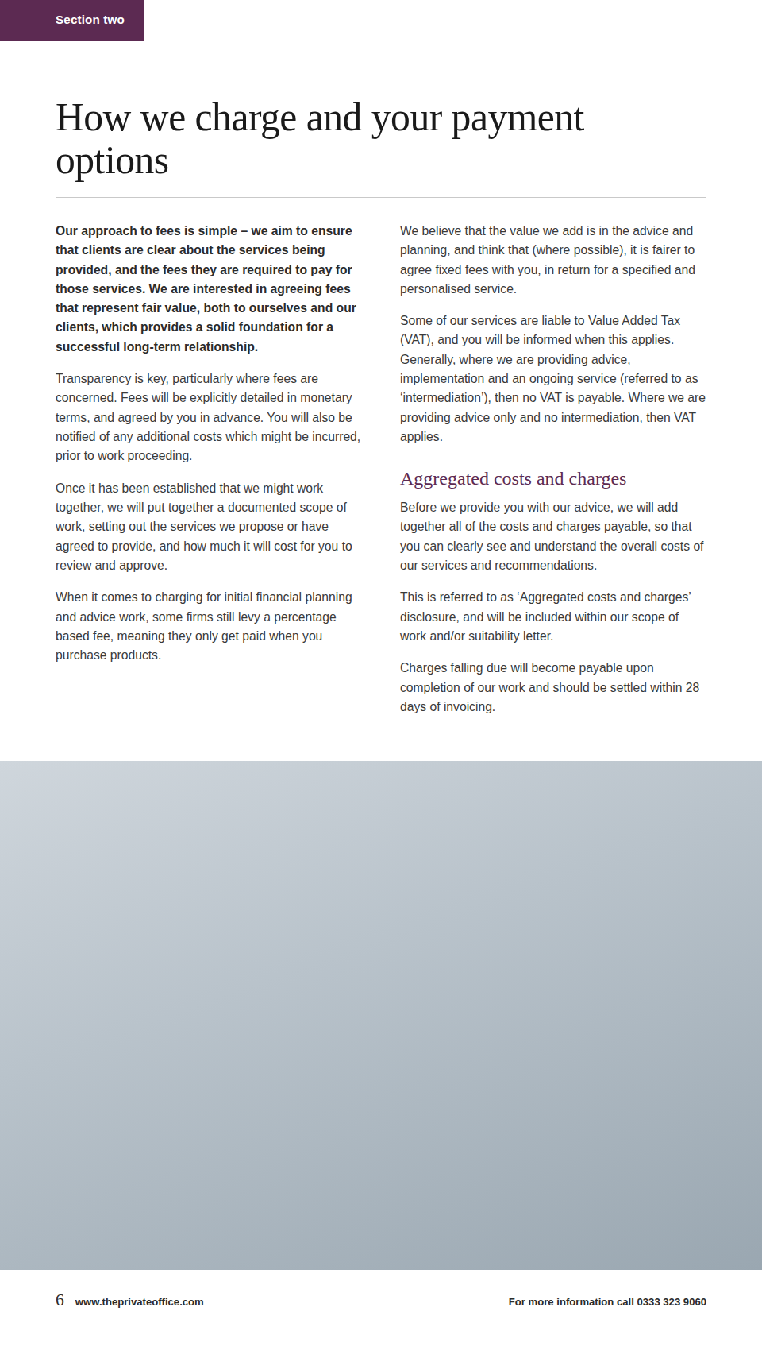Section two
How we charge and your payment options
Our approach to fees is simple – we aim to ensure that clients are clear about the services being provided, and the fees they are required to pay for those services. We are interested in agreeing fees that represent fair value, both to ourselves and our clients, which provides a solid foundation for a successful long-term relationship.
Transparency is key, particularly where fees are concerned. Fees will be explicitly detailed in monetary terms, and agreed by you in advance. You will also be notified of any additional costs which might be incurred, prior to work proceeding.
Once it has been established that we might work together, we will put together a documented scope of work, setting out the services we propose or have agreed to provide, and how much it will cost for you to review and approve.
When it comes to charging for initial financial planning and advice work, some firms still levy a percentage based fee, meaning they only get paid when you purchase products.
We believe that the value we add is in the advice and planning, and think that (where possible), it is fairer to agree fixed fees with you, in return for a specified and personalised service.
Some of our services are liable to Value Added Tax (VAT), and you will be informed when this applies. Generally, where we are providing advice, implementation and an ongoing service (referred to as ‘intermediation’), then no VAT is payable. Where we are providing advice only and no intermediation, then VAT applies.
Aggregated costs and charges
Before we provide you with our advice, we will add together all of the costs and charges payable, so that you can clearly see and understand the overall costs of our services and recommendations.
This is referred to as ‘Aggregated costs and charges’ disclosure, and will be included within our scope of work and/or suitability letter.
Charges falling due will become payable upon completion of our work and should be settled within 28 days of invoicing.
6 www.theprivateoffice.com
For more information call 0333 323 9060